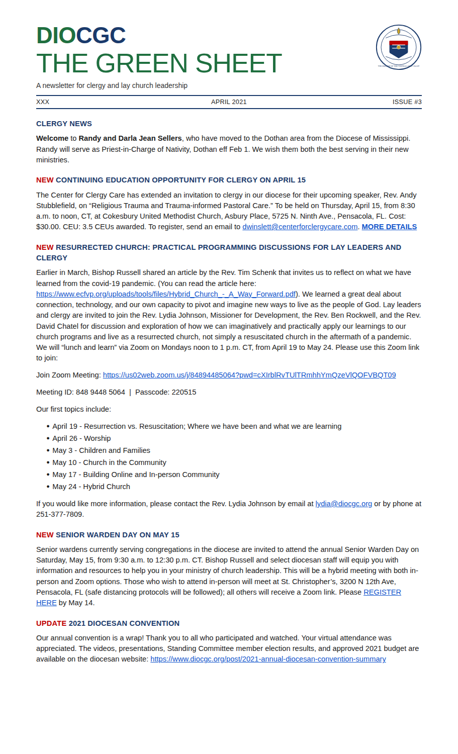THE DIOCESE OF THE CENTRAL GULF COAST
DIO CGC
THE GREEN SHEET
A newsletter for clergy and lay church leadership
XXX APRIL 2021 ISSUE #3
Clergy News
Welcome to Randy and Darla Jean Sellers, who have moved to the Dothan area from the Diocese of Mississippi. Randy will serve as Priest-in-Charge of Nativity, Dothan eff Feb 1. We wish them both the best serving in their new ministries.
NEW Continuing Education Opportunity for Clergy on April 15
The Center for Clergy Care has extended an invitation to clergy in our diocese for their upcoming speaker, Rev. Andy Stubblefield, on “Religious Trauma and Trauma-informed Pastoral Care.” To be held on Thursday, April 15, from 8:30 a.m. to noon, CT, at Cokesbury United Methodist Church, Asbury Place, 5725 N. Ninth Ave., Pensacola, FL. Cost: $30.00. CEU: 3.5 CEUs awarded. To register, send an email to dwinslett@centerforclergycare.com. MORE DETAILS
NEW Resurrected Church: Practical Programming Discussions for Lay Leaders and Clergy
Earlier in March, Bishop Russell shared an article by the Rev. Tim Schenk that invites us to reflect on what we have learned from the covid-19 pandemic. (You can read the article here: https://www.ecfvp.org/uploads/tools/files/Hybrid_Church_-_A_Way_Forward.pdf). We learned a great deal about connection, technology, and our own capacity to pivot and imagine new ways to live as the people of God. Lay leaders and clergy are invited to join the Rev. Lydia Johnson, Missioner for Development, the Rev. Ben Rockwell, and the Rev. David Chatel for discussion and exploration of how we can imaginatively and practically apply our learnings to our church programs and live as a resurrected church, not simply a resuscitated church in the aftermath of a pandemic. We will “lunch and learn” via Zoom on Mondays noon to 1 p.m. CT, from April 19 to May 24. Please use this Zoom link to join:
Join Zoom Meeting: https://us02web.zoom.us/j/84894485064?pwd=cXIrblRvTUlTRmhhYmQzeVlQOFVBQT09
Meeting ID: 848 9448 5064 | Passcode: 220515
Our first topics include:
April 19 - Resurrection vs. Resuscitation; Where we have been and what we are learning
April 26 - Worship
May 3 - Children and Families
May 10 - Church in the Community
May 17 - Building Online and In-person Community
May 24 - Hybrid Church
If you would like more information, please contact the Rev. Lydia Johnson by email at lydia@diocgc.org or by phone at 251-377-7809.
NEW Senior Warden Day on May 15
Senior wardens currently serving congregations in the diocese are invited to attend the annual Senior Warden Day on Saturday, May 15, from 9:30 a.m. to 12:30 p.m. CT. Bishop Russell and select diocesan staff will equip you with information and resources to help you in your ministry of church leadership. This will be a hybrid meeting with both in-person and Zoom options. Those who wish to attend in-person will meet at St. Christopher’s, 3200 N 12th Ave, Pensacola, FL (safe distancing protocols will be followed); all others will receive a Zoom link. Please REGISTER HERE by May 14.
UPDATE 2021 Diocesan Convention
Our annual convention is a wrap! Thank you to all who participated and watched. Your virtual attendance was appreciated. The videos, presentations, Standing Committee member election results, and approved 2021 budget are available on the diocesan website: https://www.diocgc.org/post/2021-annual-diocesan-convention-summary